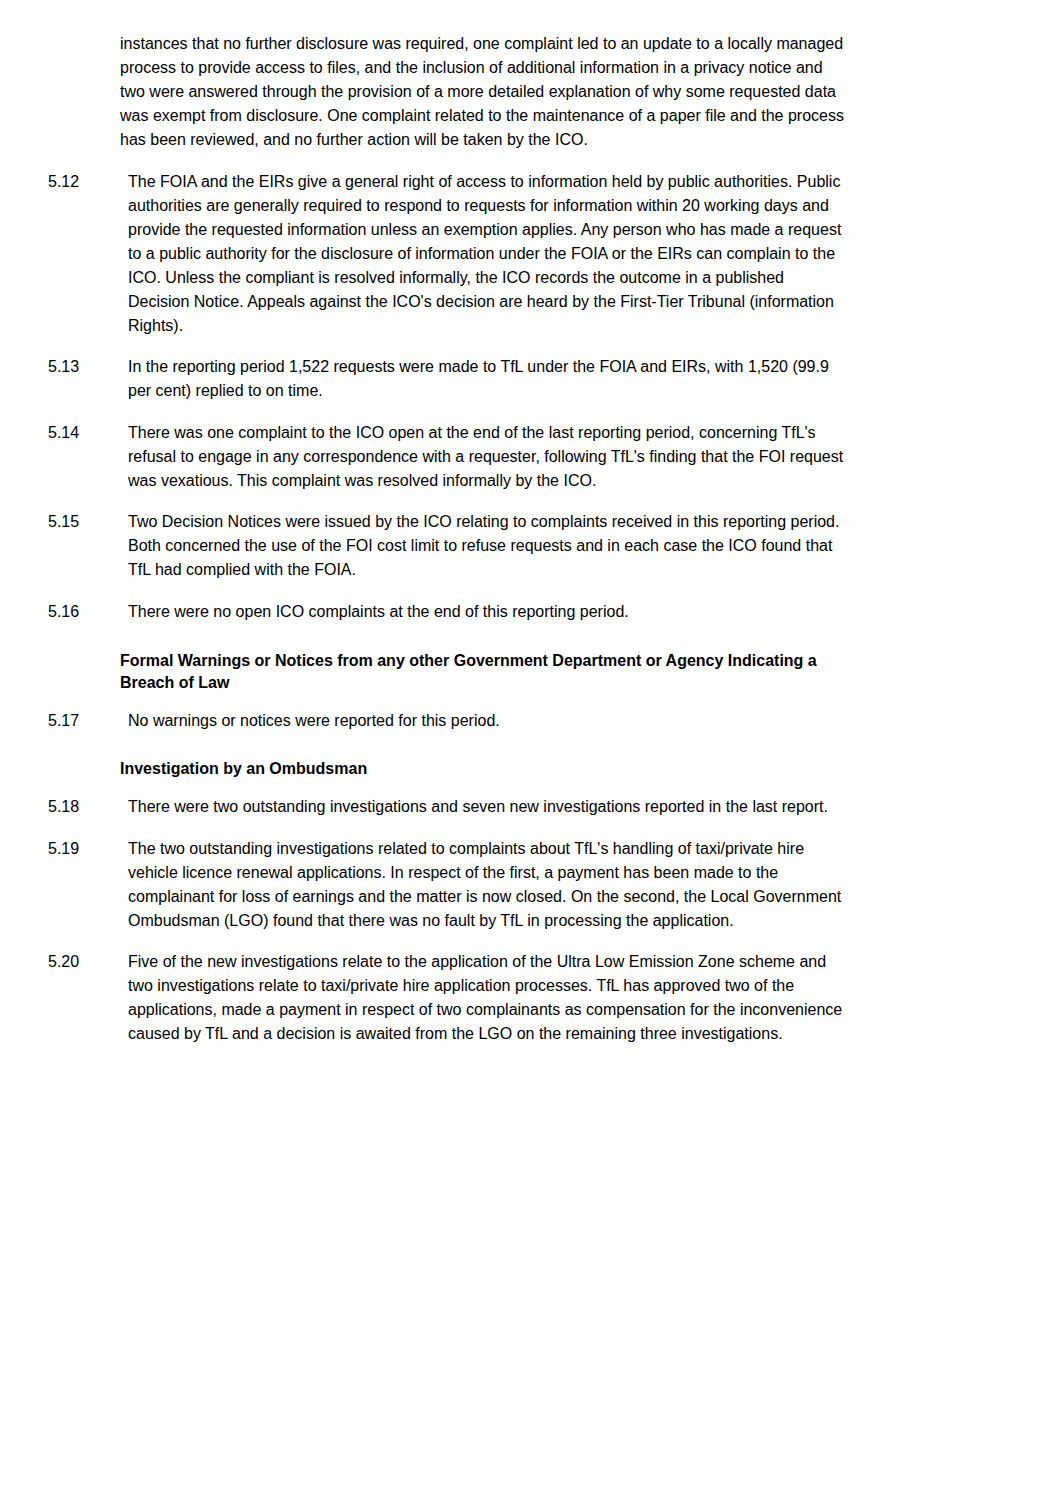instances that no further disclosure was required, one complaint led to an update to a locally managed process to provide access to files, and the inclusion of additional information in a privacy notice and two were answered through the provision of a more detailed explanation of why some requested data was exempt from disclosure. One complaint related to the maintenance of a paper file and the process has been reviewed, and no further action will be taken by the ICO.
5.12
The FOIA and the EIRs give a general right of access to information held by public authorities. Public authorities are generally required to respond to requests for information within 20 working days and provide the requested information unless an exemption applies. Any person who has made a request to a public authority for the disclosure of information under the FOIA or the EIRs can complain to the ICO. Unless the compliant is resolved informally, the ICO records the outcome in a published Decision Notice. Appeals against the ICO's decision are heard by the First-Tier Tribunal (information Rights).
5.13
In the reporting period 1,522 requests were made to TfL under the FOIA and EIRs, with 1,520 (99.9 per cent) replied to on time.
5.14
There was one complaint to the ICO open at the end of the last reporting period, concerning TfL's refusal to engage in any correspondence with a requester, following TfL's finding that the FOI request was vexatious. This complaint was resolved informally by the ICO.
5.15
Two Decision Notices were issued by the ICO relating to complaints received in this reporting period. Both concerned the use of the FOI cost limit to refuse requests and in each case the ICO found that TfL had complied with the FOIA.
5.16
There were no open ICO complaints at the end of this reporting period.
Formal Warnings or Notices from any other Government Department or Agency Indicating a Breach of Law
5.17
No warnings or notices were reported for this period.
Investigation by an Ombudsman
5.18
There were two outstanding investigations and seven new investigations reported in the last report.
5.19
The two outstanding investigations related to complaints about TfL's handling of taxi/private hire vehicle licence renewal applications. In respect of the first, a payment has been made to the complainant for loss of earnings and the matter is now closed. On the second, the Local Government Ombudsman (LGO) found that there was no fault by TfL in processing the application.
5.20
Five of the new investigations relate to the application of the Ultra Low Emission Zone scheme and two investigations relate to taxi/private hire application processes. TfL has approved two of the applications, made a payment in respect of two complainants as compensation for the inconvenience caused by TfL and a decision is awaited from the LGO on the remaining three investigations.